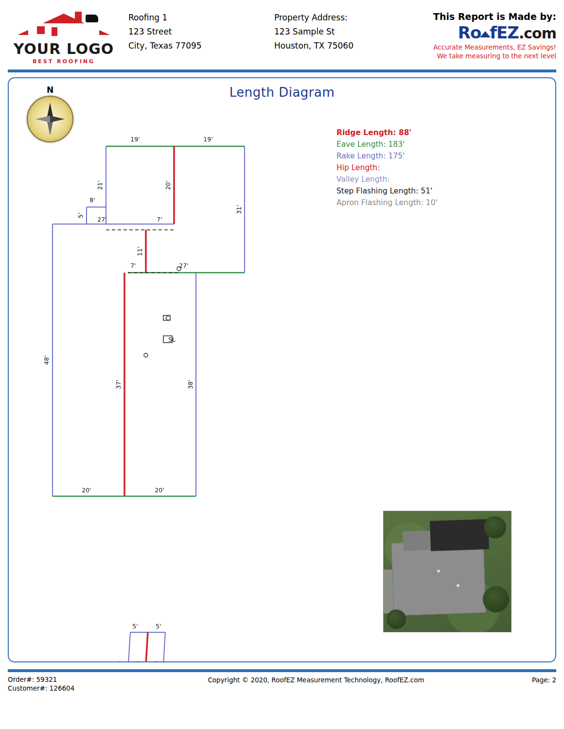YOUR LOGO
BEST ROOFING
Roofing 1
123 Street
City, Texas 77095
Property Address:
123 Sample St
Houston, TX 75060
This Report is Made by:
Ro fEZ.com
Accurate Measurements, EZ Savings!
We take measuring to the next level
Length Diagram
N
Ridge Length: 88'
Eave Length: 183'
Rake Length: 175'
Hip Length:
Valley Length:
Step Flashing Length: 51'
Apron Flashing Length: 10'
19' 19' 8' 27' 7' 7' 27' 21' 20' 31' 5' 11' 48' 37' 38' 20' 20' C SL 5' 5' 5' 5' 20' 20' 20'
Order#: 59321
Customer#: 126604
Copyright © 2020, RoofEZ Measurement Technology, RoofEZ.com
Page: 2